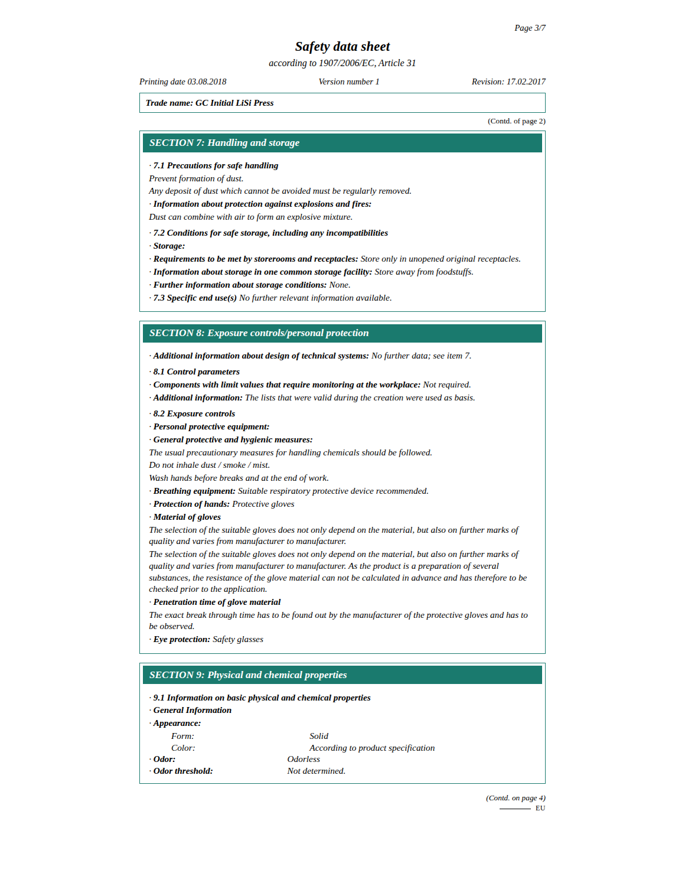Page 3/7
Safety data sheet
according to 1907/2006/EC, Article 31
Printing date 03.08.2018 Version number 1 Revision: 17.02.2017
Trade name: GC Initial LiSi Press
(Contd. of page 2)
SECTION 7: Handling and storage
· 7.1 Precautions for safe handling
Prevent formation of dust.
Any deposit of dust which cannot be avoided must be regularly removed.
· Information about protection against explosions and fires:
Dust can combine with air to form an explosive mixture.
· 7.2 Conditions for safe storage, including any incompatibilities
· Storage:
· Requirements to be met by storerooms and receptacles: Store only in unopened original receptacles.
· Information about storage in one common storage facility: Store away from foodstuffs.
· Further information about storage conditions: None.
· 7.3 Specific end use(s) No further relevant information available.
SECTION 8: Exposure controls/personal protection
· Additional information about design of technical systems: No further data; see item 7.
· 8.1 Control parameters
· Components with limit values that require monitoring at the workplace: Not required.
· Additional information: The lists that were valid during the creation were used as basis.
· 8.2 Exposure controls
· Personal protective equipment:
· General protective and hygienic measures:
The usual precautionary measures for handling chemicals should be followed.
Do not inhale dust / smoke / mist.
Wash hands before breaks and at the end of work.
· Breathing equipment: Suitable respiratory protective device recommended.
· Protection of hands: Protective gloves
· Material of gloves
The selection of the suitable gloves does not only depend on the material, but also on further marks of quality and varies from manufacturer to manufacturer.
The selection of the suitable gloves does not only depend on the material, but also on further marks of quality and varies from manufacturer to manufacturer. As the product is a preparation of several substances, the resistance of the glove material can not be calculated in advance and has therefore to be checked prior to the application.
· Penetration time of glove material
The exact break through time has to be found out by the manufacturer of the protective gloves and has to be observed.
· Eye protection: Safety glasses
SECTION 9: Physical and chemical properties
· 9.1 Information on basic physical and chemical properties
· General Information
· Appearance:
Form:
Solid
Color:
According to product specification
· Odor:
Odorless
· Odor threshold:
Not determined.
(Contd. on page 4)
EU